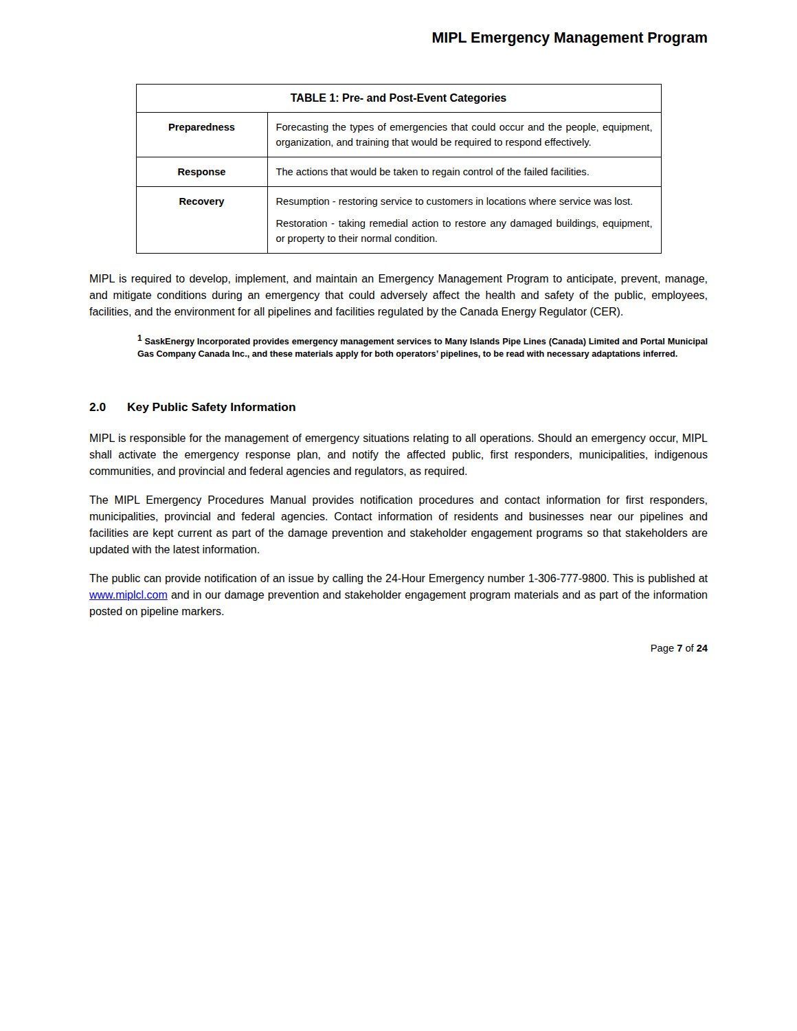MIPL Emergency Management Program
TABLE 1: Pre- and Post-Event Categories
| Preparedness | Forecasting the types of emergencies that could occur and the people, equipment, organization, and training that would be required to respond effectively. |
| Response | The actions that would be taken to regain control of the failed facilities. |
| Recovery | Resumption - restoring service to customers in locations where service was lost. Restoration - taking remedial action to restore any damaged buildings, equipment, or property to their normal condition. |
MIPL is required to develop, implement, and maintain an Emergency Management Program to anticipate, prevent, manage, and mitigate conditions during an emergency that could adversely affect the health and safety of the public, employees, facilities, and the environment for all pipelines and facilities regulated by the Canada Energy Regulator (CER).
1 SaskEnergy Incorporated provides emergency management services to Many Islands Pipe Lines (Canada) Limited and Portal Municipal Gas Company Canada Inc., and these materials apply for both operators’ pipelines, to be read with necessary adaptations inferred.
2.0 Key Public Safety Information
MIPL is responsible for the management of emergency situations relating to all operations. Should an emergency occur, MIPL shall activate the emergency response plan, and notify the affected public, first responders, municipalities, indigenous communities, and provincial and federal agencies and regulators, as required.
The MIPL Emergency Procedures Manual provides notification procedures and contact information for first responders, municipalities, provincial and federal agencies. Contact information of residents and businesses near our pipelines and facilities are kept current as part of the damage prevention and stakeholder engagement programs so that stakeholders are updated with the latest information.
The public can provide notification of an issue by calling the 24-Hour Emergency number 1-306-777-9800. This is published at www.miplcl.com and in our damage prevention and stakeholder engagement program materials and as part of the information posted on pipeline markers.
Page 7 of 24